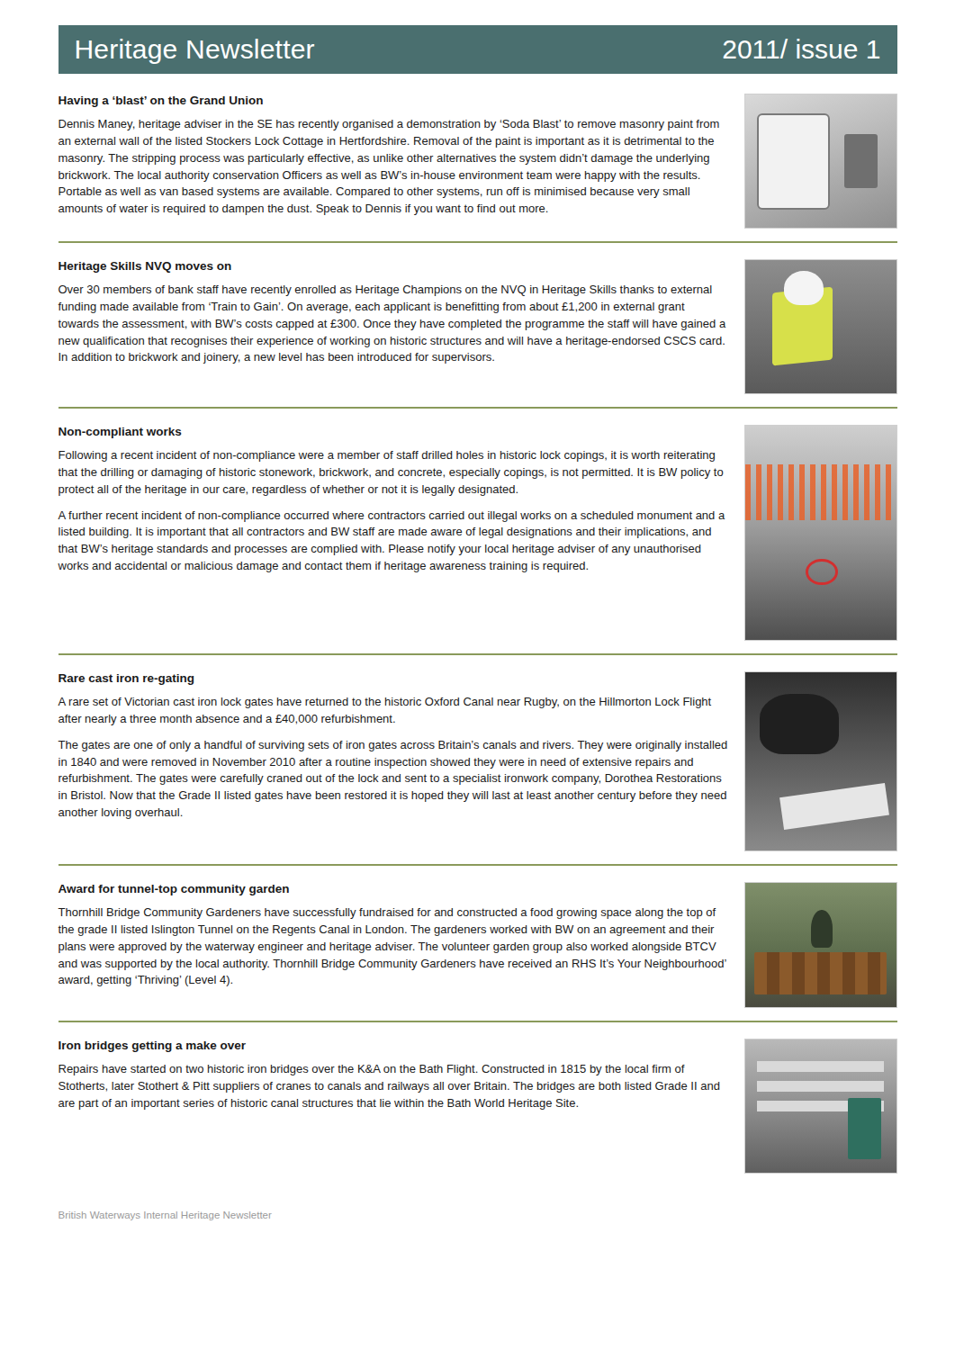Heritage Newsletter
2011/ issue 1
Having a ‘blast’ on the Grand Union
Dennis Maney, heritage adviser in the SE has recently organised a demonstration by ‘Soda Blast’ to remove masonry paint from an external wall of the listed Stockers Lock Cottage in Hertfordshire. Removal of the paint is important as it is detrimental to the masonry. The stripping process was particularly effective, as unlike other alternatives the system didn’t damage the underlying brickwork. The local authority conservation Officers as well as BW’s in-house environment team were happy with the results. Portable as well as van based systems are available. Compared to other systems, run off is minimised because very small amounts of water is required to dampen the dust. Speak to Dennis if you want to find out more.
Heritage Skills NVQ moves on
Over 30 members of bank staff have recently enrolled as Heritage Champions on the NVQ in Heritage Skills thanks to external funding made available from ‘Train to Gain’. On average, each applicant is benefitting from about £1,200 in external grant towards the assessment, with BW’s costs capped at £300. Once they have completed the programme the staff will have gained a new qualification that recognises their experience of working on historic structures and will have a heritage-endorsed CSCS card. In addition to brickwork and joinery, a new level has been introduced for supervisors.
Non-compliant works
Following a recent incident of non-compliance were a member of staff drilled holes in historic lock copings, it is worth reiterating that the drilling or damaging of historic stonework, brickwork, and concrete, especially copings, is not permitted. It is BW policy to protect all of the heritage in our care, regardless of whether or not it is legally designated.
A further recent incident of non-compliance occurred where contractors carried out illegal works on a scheduled monument and a listed building. It is important that all contractors and BW staff are made aware of legal designations and their implications, and that BW’s heritage standards and processes are complied with. Please notify your local heritage adviser of any unauthorised works and accidental or malicious damage and contact them if heritage awareness training is required.
Rare cast iron re-gating
A rare set of Victorian cast iron lock gates have returned to the historic Oxford Canal near Rugby, on the Hillmorton Lock Flight after nearly a three month absence and a £40,000 refurbishment.
The gates are one of only a handful of surviving sets of iron gates across Britain’s canals and rivers. They were originally installed in 1840 and were removed in November 2010 after a routine inspection showed they were in need of extensive repairs and refurbishment. The gates were carefully craned out of the lock and sent to a specialist ironwork company, Dorothea Restorations in Bristol. Now that the Grade II listed gates have been restored it is hoped they will last at least another century before they need another loving overhaul.
Award for tunnel-top community garden
Thornhill Bridge Community Gardeners have successfully fundraised for and constructed a food growing space along the top of the grade II listed Islington Tunnel on the Regents Canal in London. The gardeners worked with BW on an agreement and their plans were approved by the waterway engineer and heritage adviser. The volunteer garden group also worked alongside BTCV and was supported by the local authority. Thornhill Bridge Community Gardeners have received an RHS It’s Your Neighbourhood’ award, getting ‘Thriving’ (Level 4).
Iron bridges getting a make over
Repairs have started on two historic iron bridges over the K&A on the Bath Flight. Constructed in 1815 by the local firm of Stotherts, later Stothert & Pitt suppliers of cranes to canals and railways all over Britain. The bridges are both listed Grade II and are part of an important series of historic canal structures that lie within the Bath World Heritage Site.
British Waterways Internal Heritage Newsletter